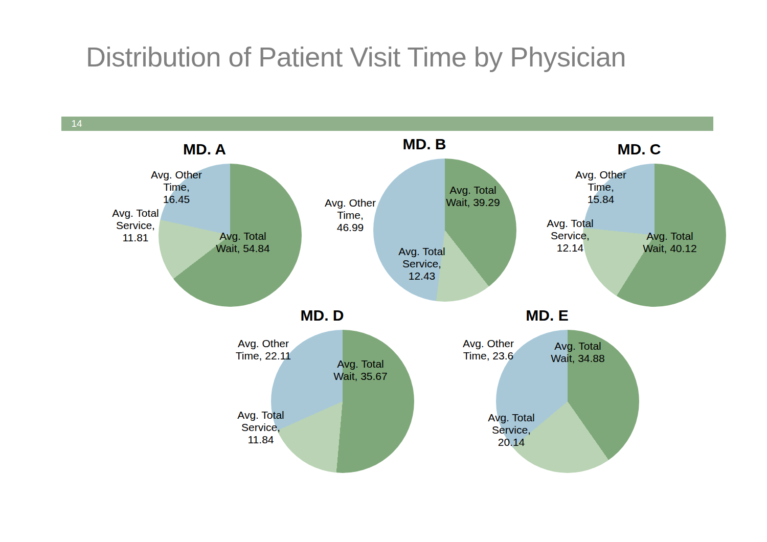Distribution of Patient Visit Time by Physician
14
MD. A
Avg. Other Time, 16.45
Avg. Total Service, 11.81
Avg. Total Wait, 54.84
MD. B
Avg. Other Time, 46.99
Avg. Total Service, 12.43
Avg. Total Wait, 39.29
MD. C
Avg. Other Time, 15.84
Avg. Total Service, 12.14
Avg. Total Wait, 40.12
MD. D
Avg. Other Time, 22.11
Avg. Total Service, 11.84
Avg. Total Wait, 35.67
MD. E
Avg. Other Time, 23.6
Avg. Total Service, 20.14
Avg. Total Wait, 34.88